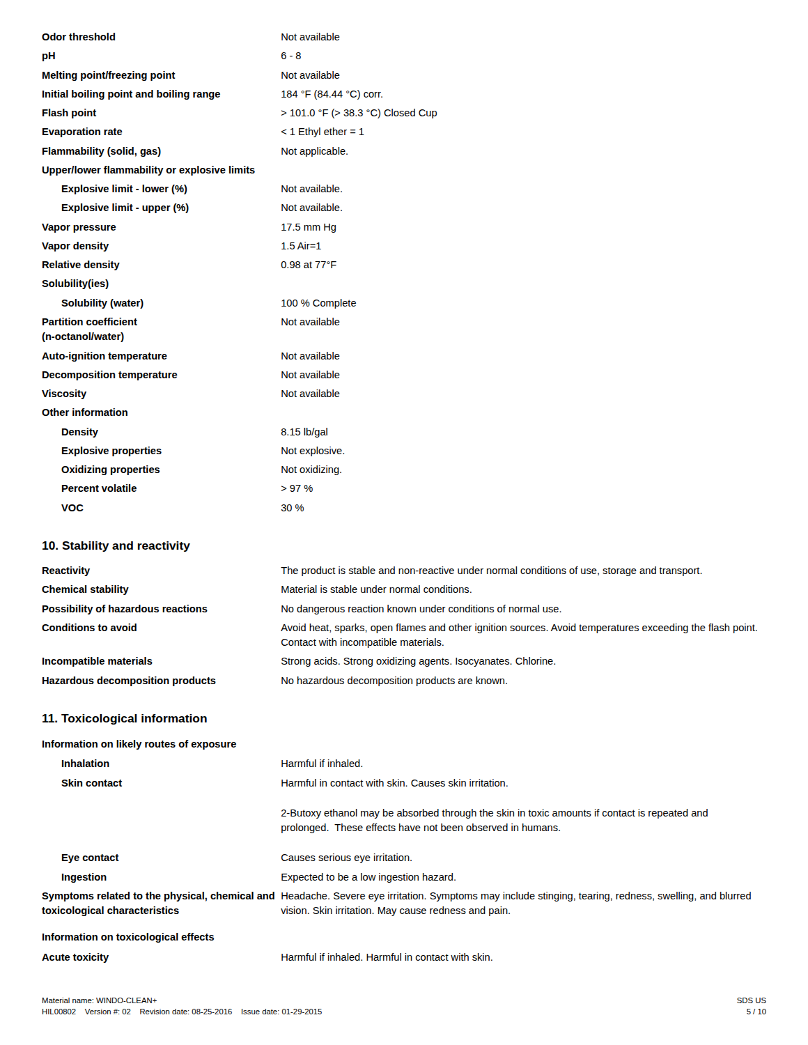| Odor threshold | Not available |
| pH | 6 - 8 |
| Melting point/freezing point | Not available |
| Initial boiling point and boiling range | 184 °F (84.44 °C) corr. |
| Flash point | > 101.0 °F (> 38.3 °C) Closed Cup |
| Evaporation rate | < 1 Ethyl ether = 1 |
| Flammability (solid, gas) | Not applicable. |
| Upper/lower flammability or explosive limits |
| Explosive limit - lower (%) | Not available. |
| Explosive limit - upper (%) | Not available. |
| Vapor pressure | 17.5 mm Hg |
| Vapor density | 1.5 Air=1 |
| Relative density | 0.98 at 77°F |
| Solubility(ies) | |
| Solubility (water) | 100 % Complete |
| Partition coefficient (n-octanol/water) | Not available |
| Auto-ignition temperature | Not available |
| Decomposition temperature | Not available |
| Viscosity | Not available |
| Other information | |
| Density | 8.15 lb/gal |
| Explosive properties | Not explosive. |
| Oxidizing properties | Not oxidizing. |
| Percent volatile | > 97 % |
| VOC | 30 % |
10. Stability and reactivity
| Reactivity | The product is stable and non-reactive under normal conditions of use, storage and transport. |
| Chemical stability | Material is stable under normal conditions. |
| Possibility of hazardous reactions | No dangerous reaction known under conditions of normal use. |
| Conditions to avoid | Avoid heat, sparks, open flames and other ignition sources. Avoid temperatures exceeding the flash point. Contact with incompatible materials. |
| Incompatible materials | Strong acids. Strong oxidizing agents. Isocyanates. Chlorine. |
| Hazardous decomposition products | No hazardous decomposition products are known. |
11. Toxicological information
Information on likely routes of exposure
| Inhalation | Harmful if inhaled. |
| Skin contact | Harmful in contact with skin. Causes skin irritation. |
| | 2-Butoxy ethanol may be absorbed through the skin in toxic amounts if contact is repeated and prolonged. These effects have not been observed in humans. |
| Eye contact | Causes serious eye irritation. |
| Ingestion | Expected to be a low ingestion hazard. |
| Symptoms related to the physical, chemical and toxicological characteristics | Headache. Severe eye irritation. Symptoms may include stinging, tearing, redness, swelling, and blurred vision. Skin irritation. May cause redness and pain. |
Information on toxicological effects
| Acute toxicity | Harmful if inhaled. Harmful in contact with skin. |
Material name: WINDO-CLEAN+
HIL00802 Version #: 02 Revision date: 08-25-2016 Issue date: 01-29-2015
SDS US
5 / 10